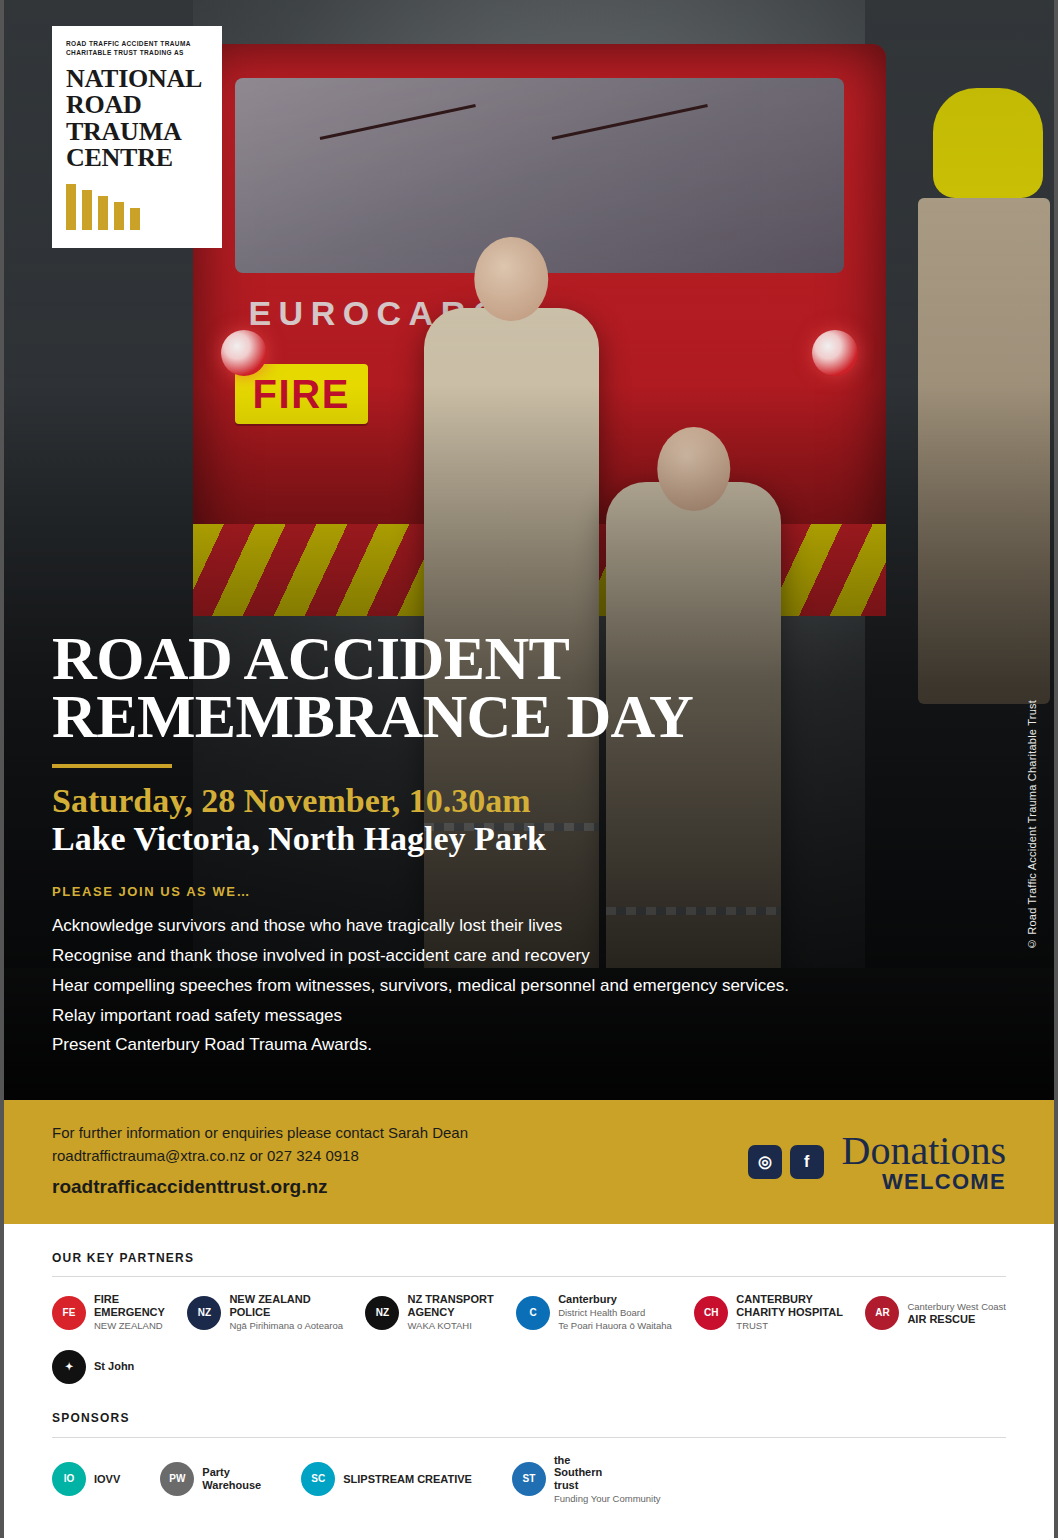EUROCARGO
FIRE
Road Traffic Accident Trauma
Charitable Trust Trading As
National
Road
Trauma
Centre
© Road Traffic Accident Trauma Charitable Trust
Road Accident
Remembrance Day
Saturday, 28 November, 10.30am
Lake Victoria, North Hagley Park
Please join us as we…
Acknowledge survivors and those who have tragically lost their lives
Recognise and thank those involved in post-accident care and recovery
Hear compelling speeches from witnesses, survivors, medical personnel and emergency services.
Relay important road safety messages
Present Canterbury Road Trauma Awards.
For further information or enquiries please contact Sarah Dean
roadtraffictrauma@xtra.co.nz or 027 324 0918 roadtrafficaccidenttrust.org.nz
◎ f
Donations WELCOME
Our Key Partners
FE FIRE
EMERGENCY
NEW ZEALAND
NZ NEW ZEALAND
POLICE
Ngā Pirihimana o Aotearoa
NZ NZ TRANSPORT
AGENCY
WAKA KOTAHI
CCanterbury
District Health Board
Te Poari Hauora ō Waitaha
CH CANTERBURY
CHARITY HOSPITAL
TRUST
AR Canterbury West Coast
AIR RESCUE
✦St John
Sponsors
IO IOVV
PW Party
Warehouse
SC SLIPSTREAM CREATIVE
ST the
Southern
trust
Funding Your Community